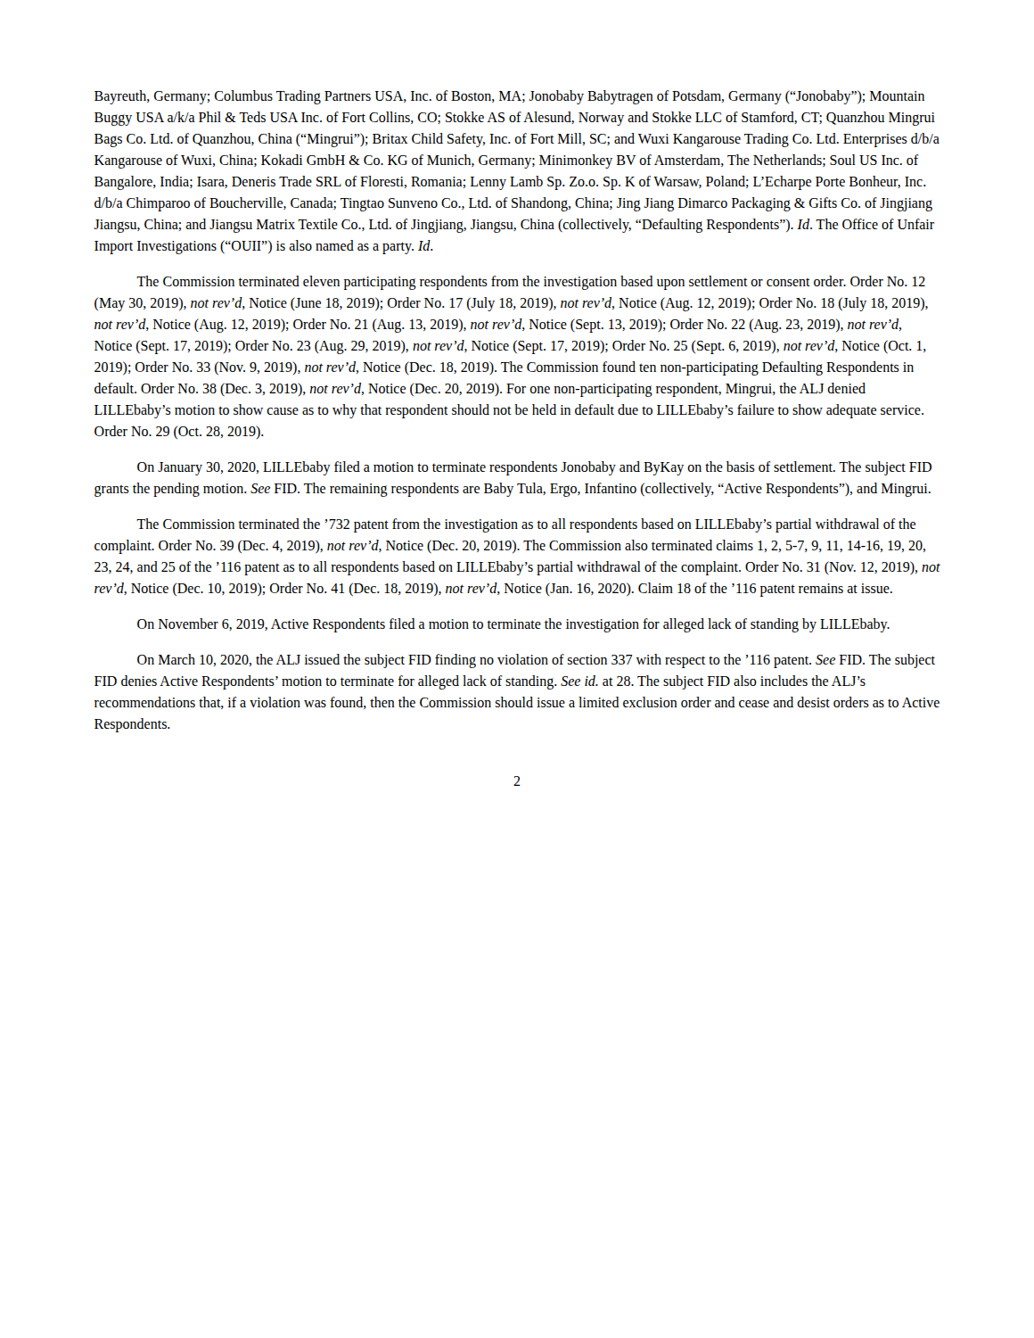Bayreuth, Germany; Columbus Trading Partners USA, Inc. of Boston, MA; Jonobaby Babytragen of Potsdam, Germany (“Jonobaby”); Mountain Buggy USA a/k/a Phil & Teds USA Inc. of Fort Collins, CO; Stokke AS of Alesund, Norway and Stokke LLC of Stamford, CT; Quanzhou Mingrui Bags Co. Ltd. of Quanzhou, China (“Mingrui”); Britax Child Safety, Inc. of Fort Mill, SC; and Wuxi Kangarouse Trading Co. Ltd. Enterprises d/b/a Kangarouse of Wuxi, China; Kokadi GmbH & Co. KG of Munich, Germany; Minimonkey BV of Amsterdam, The Netherlands; Soul US Inc. of Bangalore, India; Isara, Deneris Trade SRL of Floresti, Romania; Lenny Lamb Sp. Zo.o. Sp. K of Warsaw, Poland; L’Echarpe Porte Bonheur, Inc. d/b/a Chimparoo of Boucherville, Canada; Tingtao Sunveno Co., Ltd. of Shandong, China; Jing Jiang Dimarco Packaging & Gifts Co. of Jingjiang Jiangsu, China; and Jiangsu Matrix Textile Co., Ltd. of Jingjiang, Jiangsu, China (collectively, “Defaulting Respondents”). Id. The Office of Unfair Import Investigations (“OUII”) is also named as a party. Id.
The Commission terminated eleven participating respondents from the investigation based upon settlement or consent order. Order No. 12 (May 30, 2019), not rev’d, Notice (June 18, 2019); Order No. 17 (July 18, 2019), not rev’d, Notice (Aug. 12, 2019); Order No. 18 (July 18, 2019), not rev’d, Notice (Aug. 12, 2019); Order No. 21 (Aug. 13, 2019), not rev’d, Notice (Sept. 13, 2019); Order No. 22 (Aug. 23, 2019), not rev’d, Notice (Sept. 17, 2019); Order No. 23 (Aug. 29, 2019), not rev’d, Notice (Sept. 17, 2019); Order No. 25 (Sept. 6, 2019), not rev’d, Notice (Oct. 1, 2019); Order No. 33 (Nov. 9, 2019), not rev’d, Notice (Dec. 18, 2019). The Commission found ten non-participating Defaulting Respondents in default. Order No. 38 (Dec. 3, 2019), not rev’d, Notice (Dec. 20, 2019). For one non-participating respondent, Mingrui, the ALJ denied LILLEbaby’s motion to show cause as to why that respondent should not be held in default due to LILLEbaby’s failure to show adequate service. Order No. 29 (Oct. 28, 2019).
On January 30, 2020, LILLEbaby filed a motion to terminate respondents Jonobaby and ByKay on the basis of settlement. The subject FID grants the pending motion. See FID. The remaining respondents are Baby Tula, Ergo, Infantino (collectively, “Active Respondents”), and Mingrui.
The Commission terminated the ’732 patent from the investigation as to all respondents based on LILLEbaby’s partial withdrawal of the complaint. Order No. 39 (Dec. 4, 2019), not rev’d, Notice (Dec. 20, 2019). The Commission also terminated claims 1, 2, 5-7, 9, 11, 14-16, 19, 20, 23, 24, and 25 of the ’116 patent as to all respondents based on LILLEbaby’s partial withdrawal of the complaint. Order No. 31 (Nov. 12, 2019), not rev’d, Notice (Dec. 10, 2019); Order No. 41 (Dec. 18, 2019), not rev’d, Notice (Jan. 16, 2020). Claim 18 of the ’116 patent remains at issue.
On November 6, 2019, Active Respondents filed a motion to terminate the investigation for alleged lack of standing by LILLEbaby.
On March 10, 2020, the ALJ issued the subject FID finding no violation of section 337 with respect to the ’116 patent. See FID. The subject FID denies Active Respondents’ motion to terminate for alleged lack of standing. See id. at 28. The subject FID also includes the ALJ’s recommendations that, if a violation was found, then the Commission should issue a limited exclusion order and cease and desist orders as to Active Respondents.
2